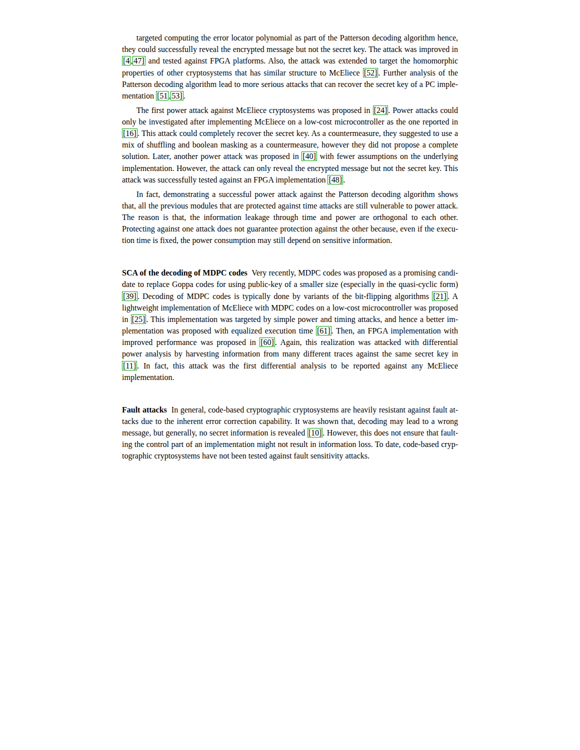targeted computing the error locator polynomial as part of the Patterson decoding algorithm hence, they could successfully reveal the encrypted message but not the secret key. The attack was improved in [4,47] and tested against FPGA platforms. Also, the attack was extended to target the homomorphic properties of other cryptosystems that has similar structure to McEliece [52]. Further analysis of the Patterson decoding algorithm lead to more serious attacks that can recover the secret key of a PC implementation [51,53].
The first power attack against McEliece cryptosystems was proposed in [24]. Power attacks could only be investigated after implementing McEliece on a low-cost microcontroller as the one reported in [16]. This attack could completely recover the secret key. As a countermeasure, they suggested to use a mix of shuffling and boolean masking as a countermeasure, however they did not propose a complete solution. Later, another power attack was proposed in [40] with fewer assumptions on the underlying implementation. However, the attack can only reveal the encrypted message but not the secret key. This attack was successfully tested against an FPGA implementation [48].
In fact, demonstrating a successful power attack against the Patterson decoding algorithm shows that, all the previous modules that are protected against time attacks are still vulnerable to power attack. The reason is that, the information leakage through time and power are orthogonal to each other. Protecting against one attack does not guarantee protection against the other because, even if the execution time is fixed, the power consumption may still depend on sensitive information.
SCA of the decoding of MDPC codes
Very recently, MDPC codes was proposed as a promising candidate to replace Goppa codes for using public-key of a smaller size (especially in the quasi-cyclic form) [39]. Decoding of MDPC codes is typically done by variants of the bit-flipping algorithms [21]. A lightweight implementation of McEliece with MDPC codes on a low-cost microcontroller was proposed in [25]. This implementation was targeted by simple power and timing attacks, and hence a better implementation was proposed with equalized execution time [61]. Then, an FPGA implementation with improved performance was proposed in [60]. Again, this realization was attacked with differential power analysis by harvesting information from many different traces against the same secret key in [11]. In fact, this attack was the first differential analysis to be reported against any McEliece implementation.
Fault attacks
In general, code-based cryptographic cryptosystems are heavily resistant against fault attacks due to the inherent error correction capability. It was shown that, decoding may lead to a wrong message, but generally, no secret information is revealed [10]. However, this does not ensure that faulting the control part of an implementation might not result in information loss. To date, code-based cryptographic cryptosystems have not been tested against fault sensitivity attacks.